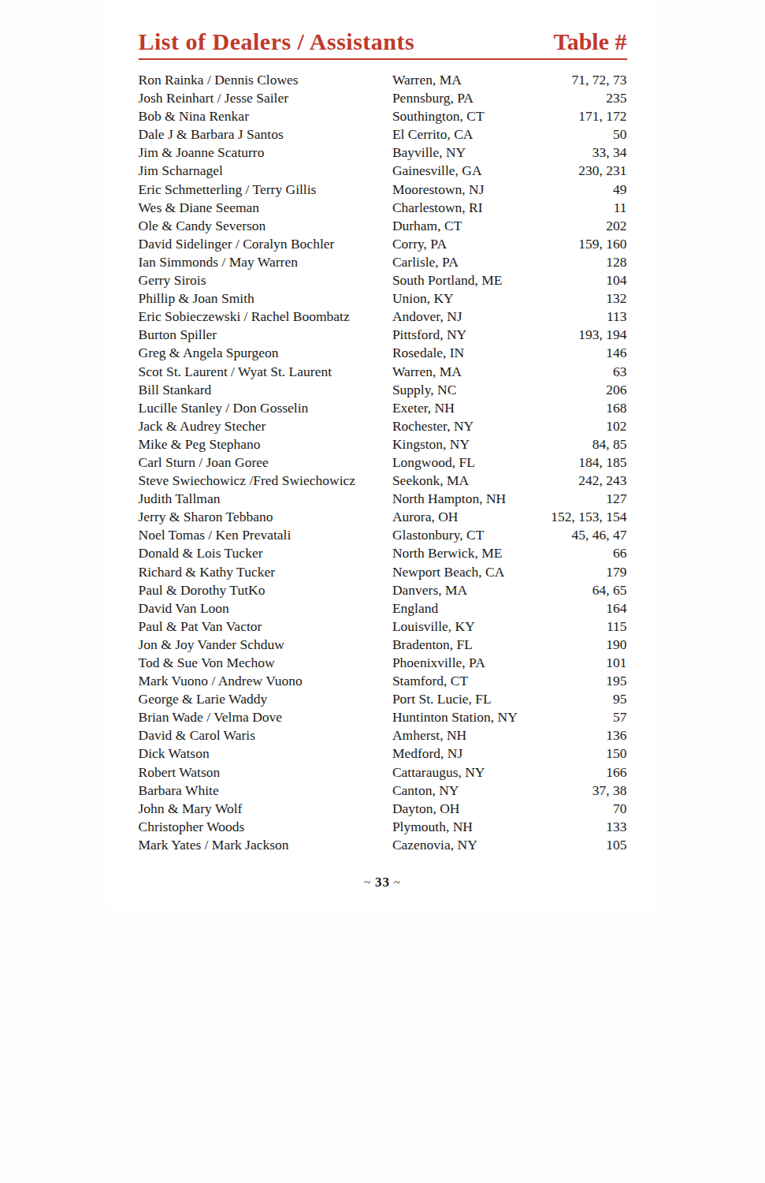List of Dealers / Assistants
Table #
| Ron Rainka / Dennis Clowes | Warren, MA | 71, 72, 73 |
| Josh Reinhart / Jesse Sailer | Pennsburg, PA | 235 |
| Bob & Nina Renkar | Southington, CT | 171, 172 |
| Dale J & Barbara J Santos | El Cerrito, CA | 50 |
| Jim & Joanne Scaturro | Bayville, NY | 33, 34 |
| Jim Scharnagel | Gainesville, GA | 230, 231 |
| Eric Schmetterling / Terry Gillis | Moorestown, NJ | 49 |
| Wes & Diane Seeman | Charlestown, RI | 11 |
| Ole & Candy Severson | Durham, CT | 202 |
| David Sidelinger / Coralyn Bochler | Corry, PA | 159, 160 |
| Ian Simmonds / May Warren | Carlisle, PA | 128 |
| Gerry Sirois | South Portland, ME | 104 |
| Phillip & Joan Smith | Union, KY | 132 |
| Eric Sobieczewski / Rachel Boombatz | Andover, NJ | 113 |
| Burton Spiller | Pittsford, NY | 193, 194 |
| Greg & Angela Spurgeon | Rosedale, IN | 146 |
| Scot St. Laurent / Wyat St. Laurent | Warren, MA | 63 |
| Bill Stankard | Supply, NC | 206 |
| Lucille Stanley / Don Gosselin | Exeter, NH | 168 |
| Jack & Audrey Stecher | Rochester, NY | 102 |
| Mike & Peg Stephano | Kingston, NY | 84, 85 |
| Carl Sturn / Joan Goree | Longwood, FL | 184, 185 |
| Steve Swiechowicz /Fred Swiechowicz | Seekonk, MA | 242, 243 |
| Judith Tallman | North Hampton, NH | 127 |
| Jerry & Sharon Tebbano | Aurora, OH | 152, 153, 154 |
| Noel Tomas / Ken Prevatali | Glastonbury, CT | 45, 46, 47 |
| Donald & Lois Tucker | North Berwick, ME | 66 |
| Richard & Kathy Tucker | Newport Beach, CA | 179 |
| Paul & Dorothy TutKo | Danvers, MA | 64, 65 |
| David Van Loon | England | 164 |
| Paul & Pat Van Vactor | Louisville, KY | 115 |
| Jon & Joy Vander Schduw | Bradenton, FL | 190 |
| Tod & Sue Von Mechow | Phoenixville, PA | 101 |
| Mark Vuono / Andrew Vuono | Stamford, CT | 195 |
| George & Larie Waddy | Port St. Lucie, FL | 95 |
| Brian Wade / Velma Dove | Huntinton Station, NY | 57 |
| David & Carol Waris | Amherst, NH | 136 |
| Dick Watson | Medford, NJ | 150 |
| Robert Watson | Cattaraugus, NY | 166 |
| Barbara White | Canton, NY | 37, 38 |
| John & Mary Wolf | Dayton, OH | 70 |
| Christopher Woods | Plymouth, NH | 133 |
| Mark Yates / Mark Jackson | Cazenovia, NY | 105 |
~ 33 ~